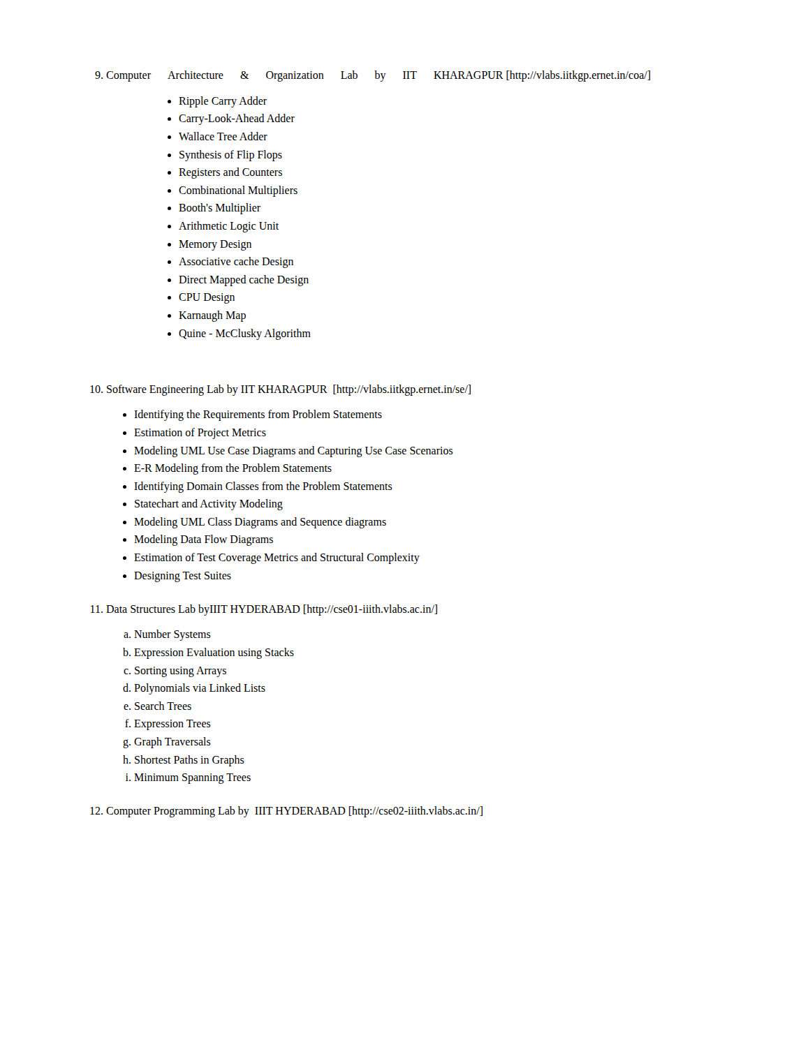Computer Architecture & Organization Lab by IIT KHARAGPUR [http://vlabs.iitkgp.ernet.in/coa/]
Ripple Carry Adder
Carry-Look-Ahead Adder
Wallace Tree Adder
Synthesis of Flip Flops
Registers and Counters
Combinational Multipliers
Booth's Multiplier
Arithmetic Logic Unit
Memory Design
Associative cache Design
Direct Mapped cache Design
CPU Design
Karnaugh Map
Quine - McClusky Algorithm
Software Engineering Lab by IIT KHARAGPUR [http://vlabs.iitkgp.ernet.in/se/]
Identifying the Requirements from Problem Statements
Estimation of Project Metrics
Modeling UML Use Case Diagrams and Capturing Use Case Scenarios
E-R Modeling from the Problem Statements
Identifying Domain Classes from the Problem Statements
Statechart and Activity Modeling
Modeling UML Class Diagrams and Sequence diagrams
Modeling Data Flow Diagrams
Estimation of Test Coverage Metrics and Structural Complexity
Designing Test Suites
Data Structures Lab byIIIT HYDERABAD [http://cse01-iiith.vlabs.ac.in/]
Number Systems
Expression Evaluation using Stacks
Sorting using Arrays
Polynomials via Linked Lists
Search Trees
Expression Trees
Graph Traversals
Shortest Paths in Graphs
Minimum Spanning Trees
Computer Programming Lab by IIIT HYDERABAD [http://cse02-iiith.vlabs.ac.in/]